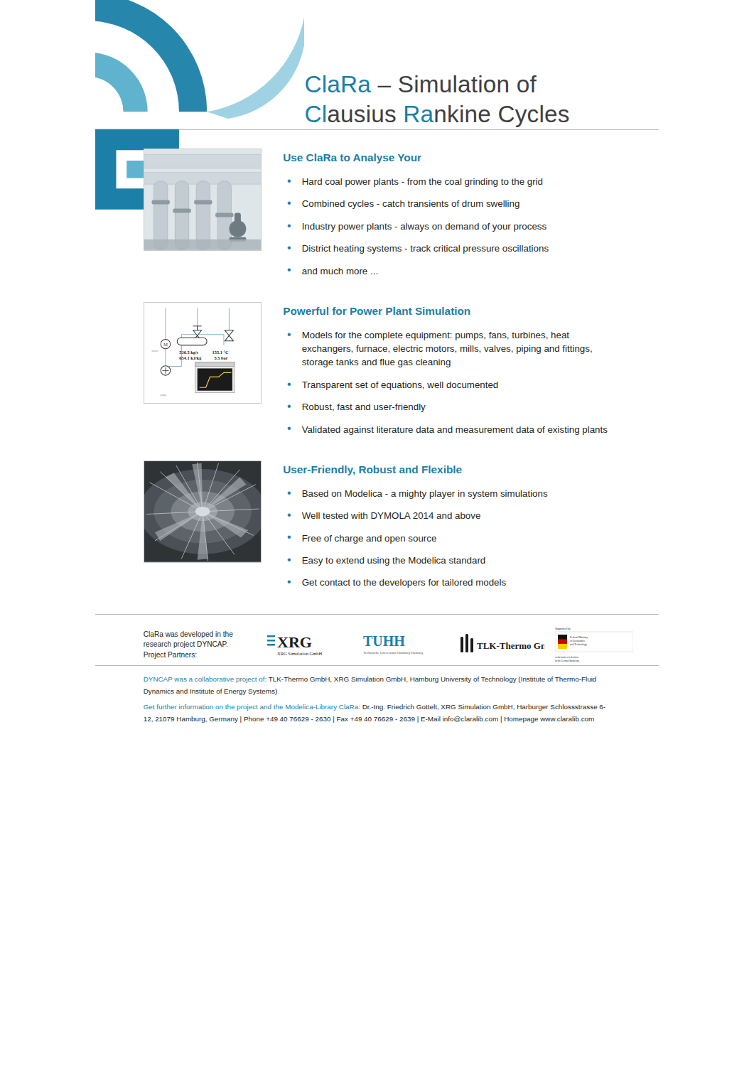ClaRa – Simulation of
Clausius Rankine Cycles
Use ClaRa to Analyse Your
Hard coal power plants - from the coal grinding to the grid
Combined cycles - catch transients of drum swelling
Industry power plants - always on demand of your process
District heating systems - track critical pressure oscillations
and much more ...
M 536.5 kg/s 155.1 °C 654.1 kJ/kg 5.5 bar pump motor
Powerful for Power Plant Simulation
Models for the complete equipment: pumps, fans, turbines, heat exchangers, furnace, electric motors, mills, valves, piping and fittings, storage tanks and flue gas cleaning
Transparent set of equations, well documented
Robust, fast and user-friendly
Validated against literature data and measurement data of existing plants
User-Friendly, Robust and Flexible
Based on Modelica - a mighty player in system simulations
Well tested with DYMOLA 2014 and above
Free of charge and open source
Easy to extend using the Modelica standard
Get contact to the developers for tailored models
ClaRa was developed in the
research project DYNCAP.
Project Partners:
XRG XRG Simulation GmbH
TUHH Technische Universität Hamburg-Harburg
TLK-Thermo GmbH
Supported by: Federal Ministry of Economics and Technology on the basis of a decision by the German Bundestag
DYNCAP was a collaborative project of: TLK-Thermo GmbH, XRG Simulation GmbH, Hamburg University of Technology (Institute of Thermo-Fluid Dynamics and Institute of Energy Systems)
Get further information on the project and the Modelica-Library ClaRa: Dr.-Ing. Friedrich Gottelt, XRG Simulation GmbH, Harburger Schlossstrasse 6-12, 21079 Hamburg, Germany | Phone +49 40 76629 - 2630 | Fax +49 40 76629 - 2639 | E-Mail info@claralib.com | Homepage www.claralib.com